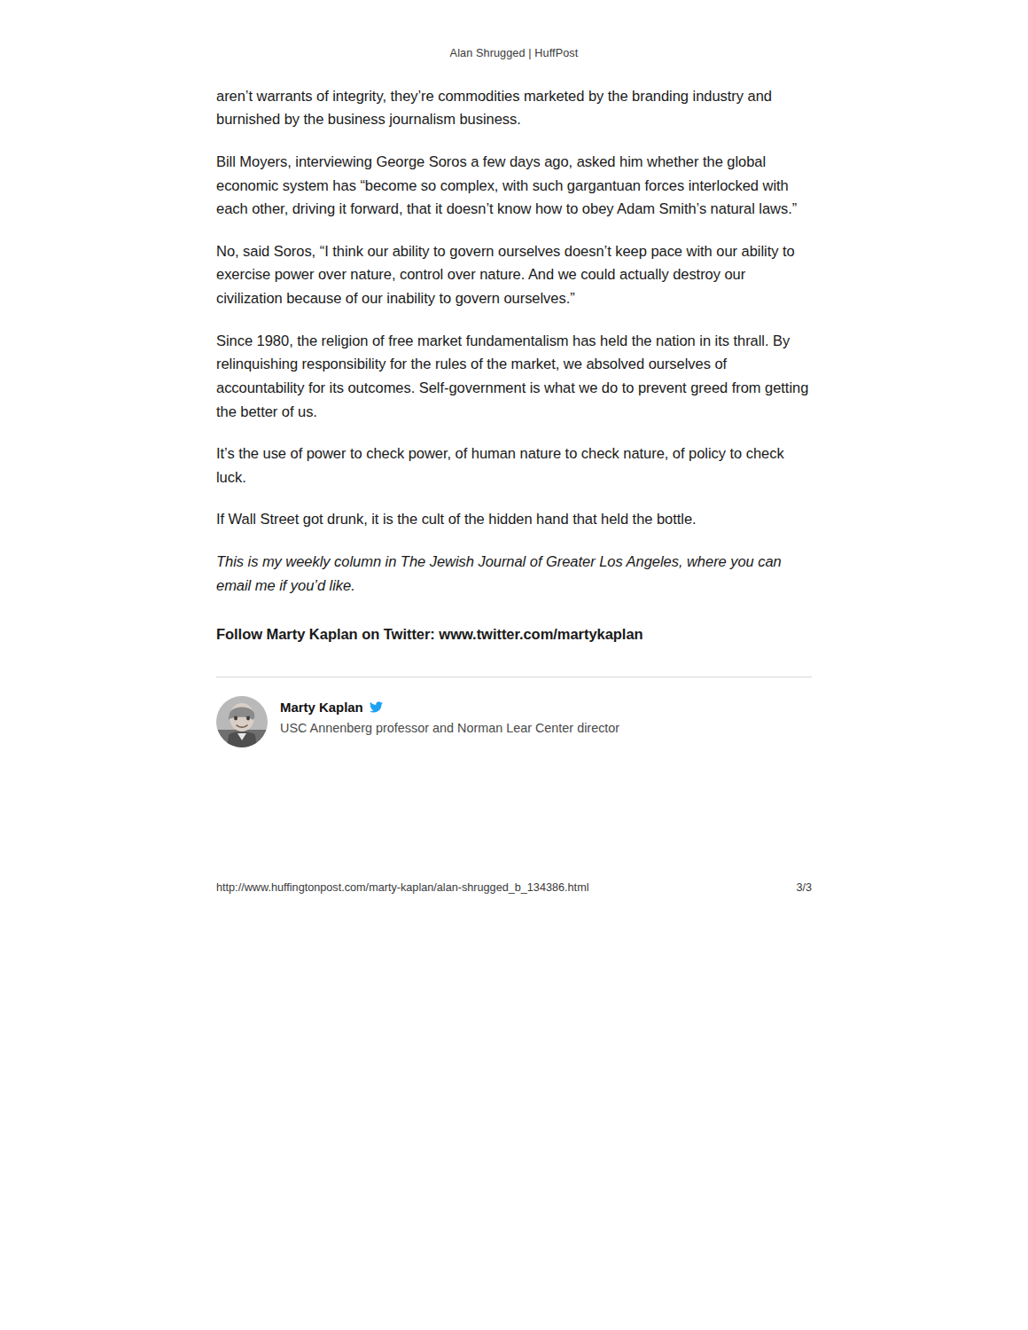Alan Shrugged | HuffPost
aren’t warrants of integrity, they’re commodities marketed by the branding industry and burnished by the business journalism business.
Bill Moyers, interviewing George Soros a few days ago, asked him whether the global economic system has “become so complex, with such gargantuan forces interlocked with each other, driving it forward, that it doesn’t know how to obey Adam Smith’s natural laws.”
No, said Soros, “I think our ability to govern ourselves doesn’t keep pace with our ability to exercise power over nature, control over nature. And we could actually destroy our civilization because of our inability to govern ourselves.”
Since 1980, the religion of free market fundamentalism has held the nation in its thrall. By relinquishing responsibility for the rules of the market, we absolved ourselves of accountability for its outcomes. Self-government is what we do to prevent greed from getting the better of us.
It’s the use of power to check power, of human nature to check nature, of policy to check luck.
If Wall Street got drunk, it is the cult of the hidden hand that held the bottle.
This is my weekly column in The Jewish Journal of Greater Los Angeles, where you can email me if you’d like.
Follow Marty Kaplan on Twitter: www.twitter.com/martykaplan
Marty Kaplan
USC Annenberg professor and Norman Lear Center director
http://www.huffingtonpost.com/marty-kaplan/alan-shrugged_b_134386.html 3/3